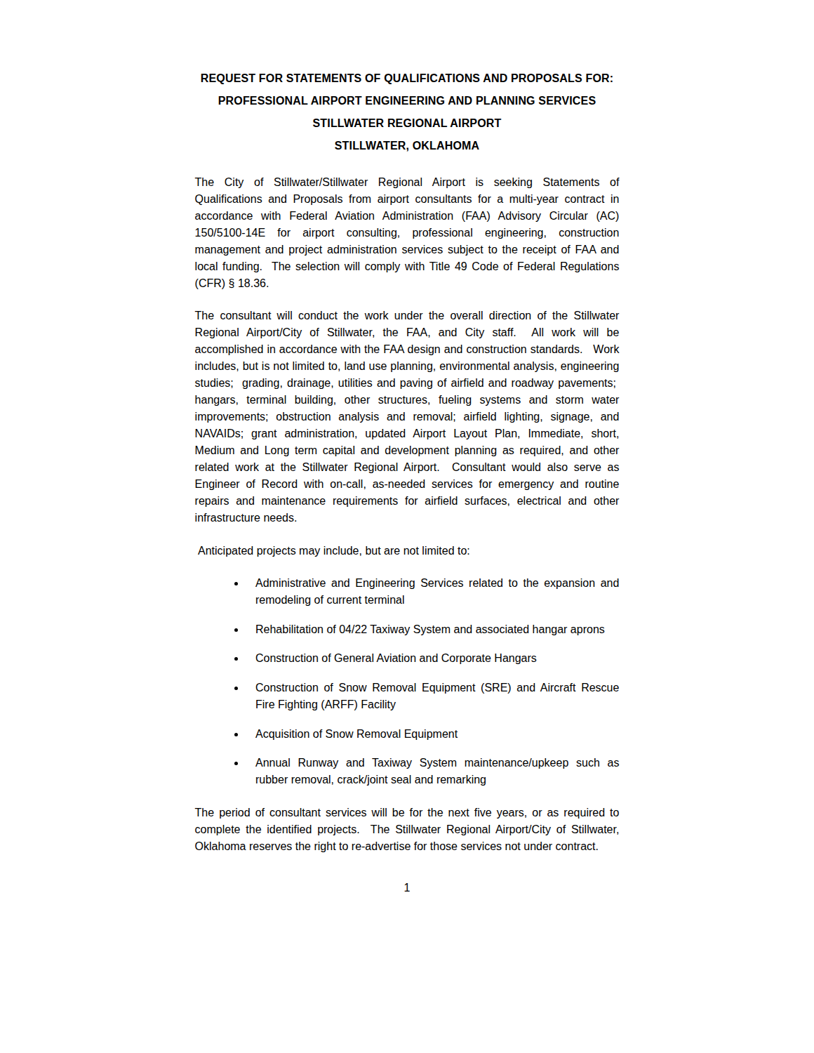REQUEST FOR STATEMENTS OF QUALIFICATIONS AND PROPOSALS FOR: PROFESSIONAL AIRPORT ENGINEERING AND PLANNING SERVICES STILLWATER REGIONAL AIRPORT STILLWATER, OKLAHOMA
The City of Stillwater/Stillwater Regional Airport is seeking Statements of Qualifications and Proposals from airport consultants for a multi-year contract in accordance with Federal Aviation Administration (FAA) Advisory Circular (AC) 150/5100-14E for airport consulting, professional engineering, construction management and project administration services subject to the receipt of FAA and local funding. The selection will comply with Title 49 Code of Federal Regulations (CFR) § 18.36.
The consultant will conduct the work under the overall direction of the Stillwater Regional Airport/City of Stillwater, the FAA, and City staff. All work will be accomplished in accordance with the FAA design and construction standards. Work includes, but is not limited to, land use planning, environmental analysis, engineering studies; grading, drainage, utilities and paving of airfield and roadway pavements; hangars, terminal building, other structures, fueling systems and storm water improvements; obstruction analysis and removal; airfield lighting, signage, and NAVAIDs; grant administration, updated Airport Layout Plan, Immediate, short, Medium and Long term capital and development planning as required, and other related work at the Stillwater Regional Airport. Consultant would also serve as Engineer of Record with on-call, as-needed services for emergency and routine repairs and maintenance requirements for airfield surfaces, electrical and other infrastructure needs.
Anticipated projects may include, but are not limited to:
Administrative and Engineering Services related to the expansion and remodeling of current terminal
Rehabilitation of 04/22 Taxiway System and associated hangar aprons
Construction of General Aviation and Corporate Hangars
Construction of Snow Removal Equipment (SRE) and Aircraft Rescue Fire Fighting (ARFF) Facility
Acquisition of Snow Removal Equipment
Annual Runway and Taxiway System maintenance/upkeep such as rubber removal, crack/joint seal and remarking
The period of consultant services will be for the next five years, or as required to complete the identified projects. The Stillwater Regional Airport/City of Stillwater, Oklahoma reserves the right to re-advertise for those services not under contract.
1